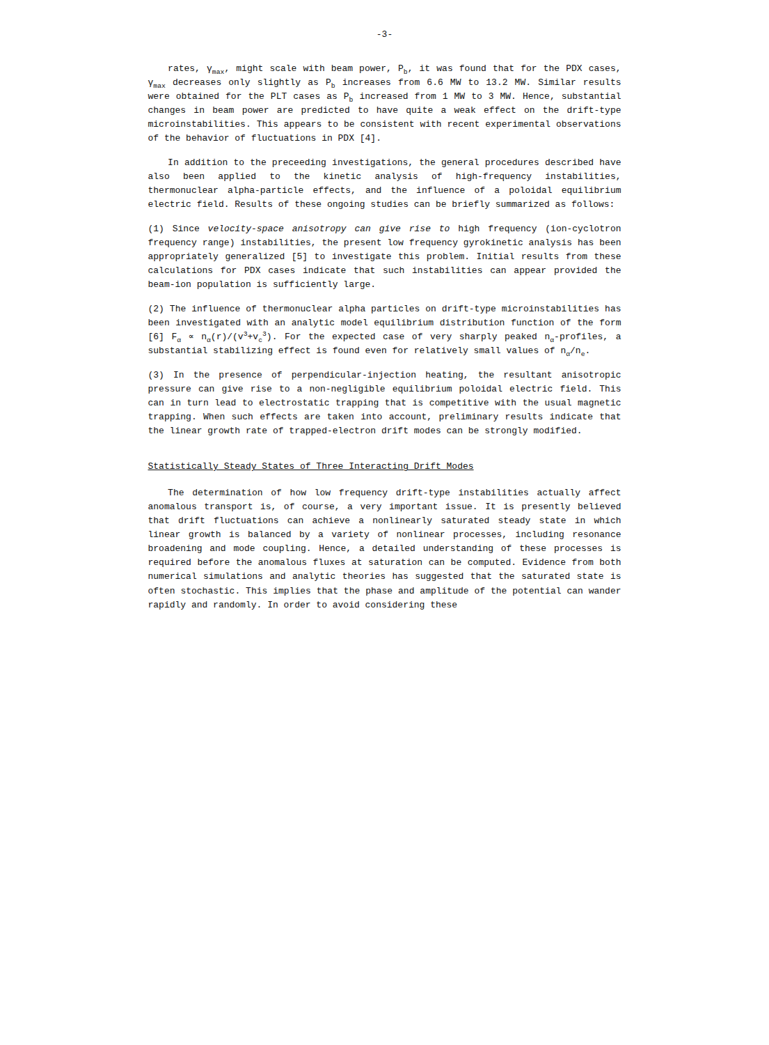-3-
rates, γmax, might scale with beam power, Pb, it was found that for the PDX cases, γmax decreases only slightly as Pb increases from 6.6 MW to 13.2 MW. Similar results were obtained for the PLT cases as Pb increased from 1 MW to 3 MW. Hence, substantial changes in beam power are predicted to have quite a weak effect on the drift-type microinstabilities. This appears to be consistent with recent experimental observations of the behavior of fluctuations in PDX [4].
In addition to the preceeding investigations, the general procedures described have also been applied to the kinetic analysis of high-frequency instabilities, thermonuclear alpha-particle effects, and the influence of a poloidal equilibrium electric field. Results of these ongoing studies can be briefly summarized as follows:
(1) Since velocity-space anisotropy can give rise to high frequency (ion-cyclotron frequency range) instabilities, the present low frequency gyrokinetic analysis has been appropriately generalized [5] to investigate this problem. Initial results from these calculations for PDX cases indicate that such instabilities can appear provided the beam-ion population is sufficiently large.
(2) The influence of thermonuclear alpha particles on drift-type microinstabilities has been investigated with an analytic model equilibrium distribution function of the form [6] Fα ∝ nα(r)/(v3+vc3). For the expected case of very sharply peaked nα-profiles, a substantial stabilizing effect is found even for relatively small values of nα/ne.
(3) In the presence of perpendicular-injection heating, the resultant anisotropic pressure can give rise to a non-negligible equilibrium poloidal electric field. This can in turn lead to electrostatic trapping that is competitive with the usual magnetic trapping. When such effects are taken into account, preliminary results indicate that the linear growth rate of trapped-electron drift modes can be strongly modified.
Statistically Steady States of Three Interacting Drift Modes
The determination of how low frequency drift-type instabilities actually affect anomalous transport is, of course, a very important issue. It is presently believed that drift fluctuations can achieve a nonlinearly saturated steady state in which linear growth is balanced by a variety of nonlinear processes, including resonance broadening and mode coupling. Hence, a detailed understanding of these processes is required before the anomalous fluxes at saturation can be computed. Evidence from both numerical simulations and analytic theories has suggested that the saturated state is often stochastic. This implies that the phase and amplitude of the potential can wander rapidly and randomly. In order to avoid considering these